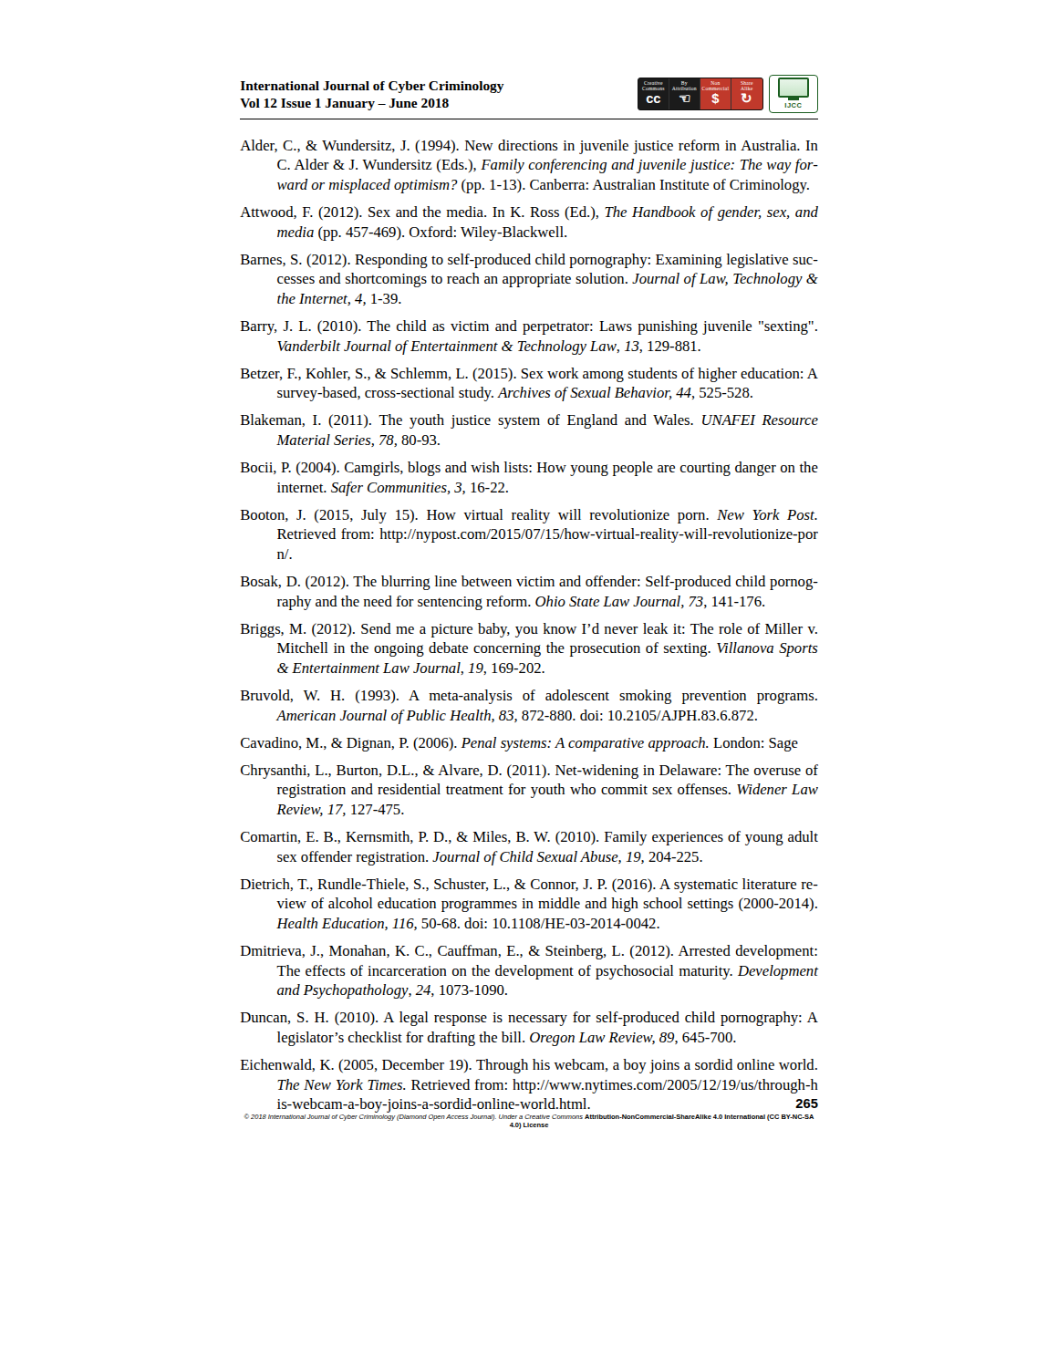International Journal of Cyber Criminology
Vol 12 Issue 1 January – June 2018
Creative
Commons cc
By
Attribution☜
Non
Commercial$
Share
Alike↻
IJCC
Alder, C., & Wundersitz, J. (1994). New directions in juvenile justice reform in Australia. In C. Alder & J. Wundersitz (Eds.), Family conferencing and juvenile justice: The way forward or misplaced optimism? (pp. 1-13). Canberra: Australian Institute of Criminology.
Attwood, F. (2012). Sex and the media. In K. Ross (Ed.), The Handbook of gender, sex, and media (pp. 457-469). Oxford: Wiley-Blackwell.
Barnes, S. (2012). Responding to self-produced child pornography: Examining legislative successes and shortcomings to reach an appropriate solution. Journal of Law, Technology & the Internet, 4, 1-39.
Barry, J. L. (2010). The child as victim and perpetrator: Laws punishing juvenile "sexting". Vanderbilt Journal of Entertainment & Technology Law, 13, 129-881.
Betzer, F., Kohler, S., & Schlemm, L. (2015). Sex work among students of higher education: A survey-based, cross-sectional study. Archives of Sexual Behavior, 44, 525-528.
Blakeman, I. (2011). The youth justice system of England and Wales. UNAFEI Resource Material Series, 78, 80-93.
Bocii, P. (2004). Camgirls, blogs and wish lists: How young people are courting danger on the internet. Safer Communities, 3, 16-22.
Booton, J. (2015, July 15). How virtual reality will revolutionize porn. New York Post. Retrieved from: http://nypost.com/2015/07/15/how-virtual-reality-will-revolutionize-porn/.
Bosak, D. (2012). The blurring line between victim and offender: Self-produced child pornography and the need for sentencing reform. Ohio State Law Journal, 73, 141-176.
Briggs, M. (2012). Send me a picture baby, you know I’d never leak it: The role of Miller v. Mitchell in the ongoing debate concerning the prosecution of sexting. Villanova Sports & Entertainment Law Journal, 19, 169-202.
Bruvold, W. H. (1993). A meta-analysis of adolescent smoking prevention programs. American Journal of Public Health, 83, 872-880. doi: 10.2105/AJPH.83.6.872.
Cavadino, M., & Dignan, P. (2006). Penal systems: A comparative approach. London: Sage
Chrysanthi, L., Burton, D.L., & Alvare, D. (2011). Net-widening in Delaware: The overuse of registration and residential treatment for youth who commit sex offenses. Widener Law Review, 17, 127-475.
Comartin, E. B., Kernsmith, P. D., & Miles, B. W. (2010). Family experiences of young adult sex offender registration. Journal of Child Sexual Abuse, 19, 204-225.
Dietrich, T., Rundle-Thiele, S., Schuster, L., & Connor, J. P. (2016). A systematic literature review of alcohol education programmes in middle and high school settings (2000-2014). Health Education, 116, 50-68. doi: 10.1108/HE-03-2014-0042.
Dmitrieva, J., Monahan, K. C., Cauffman, E., & Steinberg, L. (2012). Arrested development: The effects of incarceration on the development of psychosocial maturity. Development and Psychopathology, 24, 1073-1090.
Duncan, S. H. (2010). A legal response is necessary for self-produced child pornography: A legislator’s checklist for drafting the bill. Oregon Law Review, 89, 645-700.
Eichenwald, K. (2005, December 19). Through his webcam, a boy joins a sordid online world. The New York Times. Retrieved from: http://www.nytimes.com/2005/12/19/us/through-his-webcam-a-boy-joins-a-sordid-online-world.html.
265
© 2018 International Journal of Cyber Criminology (Diamond Open Access Journal). Under a Creative Commons Attribution-NonCommercial-ShareAlike 4.0 International (CC BY-NC-SA 4.0) License